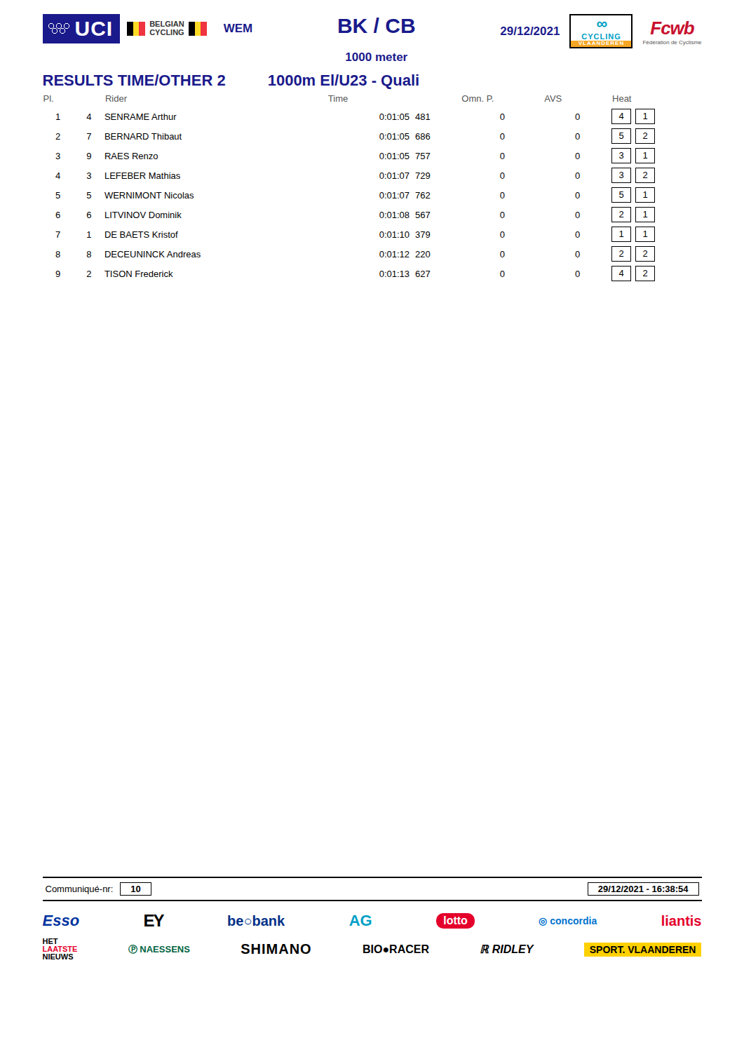UCI
BELGIAN CYCLING
WEM
BK / CB
1000 meter
29/12/2021
∞
CYCLING
VLAANDEREN
Fcwb
Fédération de Cyclisme
RESULTS TIME/OTHER 2
1000m El/U23 - Quali
| Pl. | | Rider | Time | | Omn. P. | AVS | Heat |
| --- | --- | --- | --- | --- | --- | --- | --- |
| 1 | 4 | SENRAME Arthur | 0:01:05 | 481 | 0 | 0 | 4 1 |
| 2 | 7 | BERNARD Thibaut | 0:01:05 | 686 | 0 | 0 | 5 2 |
| 3 | 9 | RAES Renzo | 0:01:05 | 757 | 0 | 0 | 3 1 |
| 4 | 3 | LEFEBER Mathias | 0:01:07 | 729 | 0 | 0 | 3 2 |
| 5 | 5 | WERNIMONT Nicolas | 0:01:07 | 762 | 0 | 0 | 5 1 |
| 6 | 6 | LITVINOV Dominik | 0:01:08 | 567 | 0 | 0 | 2 1 |
| 7 | 1 | DE BAETS Kristof | 0:01:10 | 379 | 0 | 0 | 1 1 |
| 8 | 8 | DECEUNINCK Andreas | 0:01:12 | 220 | 0 | 0 | 2 2 |
| 9 | 2 | TISON Frederick | 0:01:13 | 627 | 0 | 0 | 4 2 |
Communiqué-nr: 10
29/12/2021 - 16:38:54
Esso EY be○bank AG lotto ◎ concordia liantis
HET
LAATSTE
NIEUWS Ⓟ NAESSENS SHIMANO BIO●RACER ℝ RIDLEY SPORT. VLAANDEREN